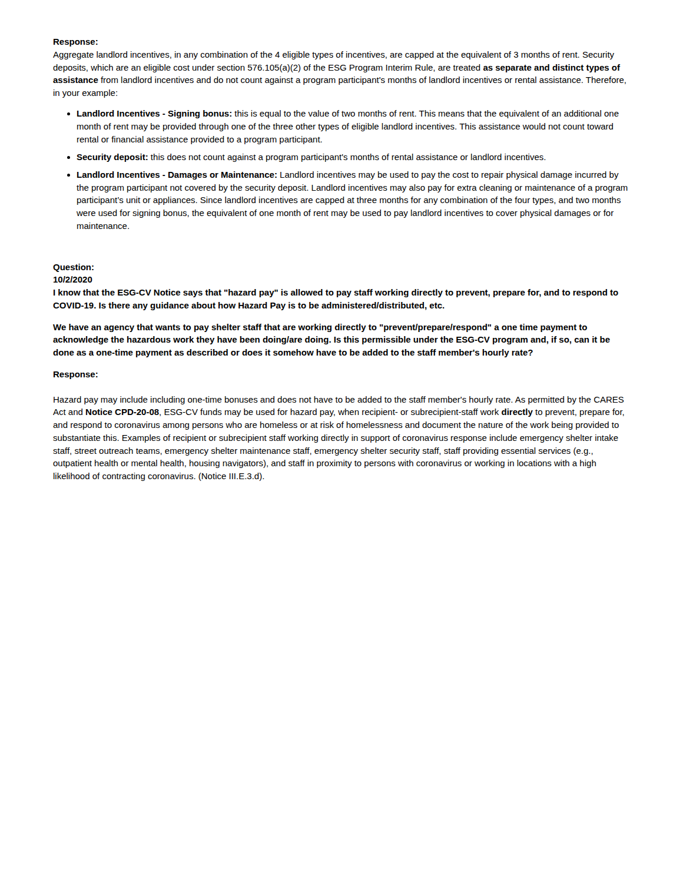Response:
Aggregate landlord incentives, in any combination of the 4 eligible types of incentives, are capped at the equivalent of 3 months of rent. Security deposits, which are an eligible cost under section 576.105(a)(2) of the ESG Program Interim Rule, are treated as separate and distinct types of assistance from landlord incentives and do not count against a program participant's months of landlord incentives or rental assistance. Therefore, in your example:
Landlord Incentives - Signing bonus: this is equal to the value of two months of rent. This means that the equivalent of an additional one month of rent may be provided through one of the three other types of eligible landlord incentives. This assistance would not count toward rental or financial assistance provided to a program participant.
Security deposit: this does not count against a program participant's months of rental assistance or landlord incentives.
Landlord Incentives - Damages or Maintenance: Landlord incentives may be used to pay the cost to repair physical damage incurred by the program participant not covered by the security deposit. Landlord incentives may also pay for extra cleaning or maintenance of a program participant’s unit or appliances. Since landlord incentives are capped at three months for any combination of the four types, and two months were used for signing bonus, the equivalent of one month of rent may be used to pay landlord incentives to cover physical damages or for maintenance.
Question:
10/2/2020
I know that the ESG-CV Notice says that "hazard pay" is allowed to pay staff working directly to prevent, prepare for, and to respond to COVID-19. Is there any guidance about how Hazard Pay is to be administered/distributed, etc.
We have an agency that wants to pay shelter staff that are working directly to "prevent/prepare/respond" a one time payment to acknowledge the hazardous work they have been doing/are doing. Is this permissible under the ESG-CV program and, if so, can it be done as a one-time payment as described or does it somehow have to be added to the staff member's hourly rate?
Response:
Hazard pay may include including one-time bonuses and does not have to be added to the staff member's hourly rate. As permitted by the CARES Act and Notice CPD-20-08, ESG-CV funds may be used for hazard pay, when recipient- or subrecipient-staff work directly to prevent, prepare for, and respond to coronavirus among persons who are homeless or at risk of homelessness and document the nature of the work being provided to substantiate this. Examples of recipient or subrecipient staff working directly in support of coronavirus response include emergency shelter intake staff, street outreach teams, emergency shelter maintenance staff, emergency shelter security staff, staff providing essential services (e.g., outpatient health or mental health, housing navigators), and staff in proximity to persons with coronavirus or working in locations with a high likelihood of contracting coronavirus. (Notice III.E.3.d).